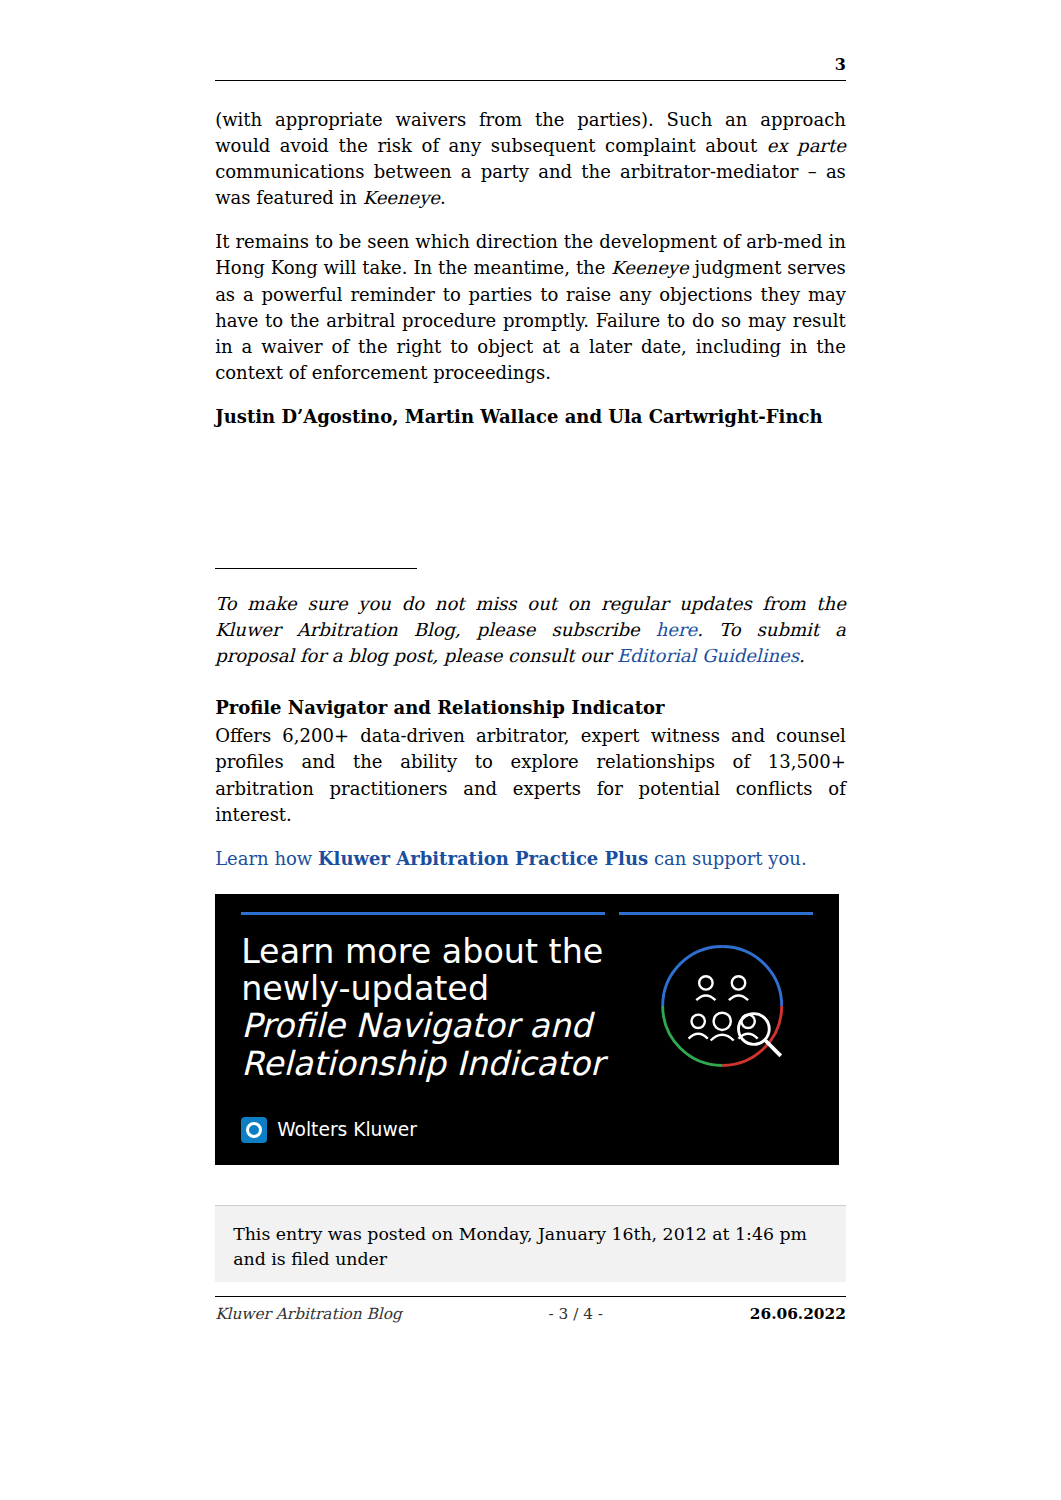3
(with appropriate waivers from the parties). Such an approach would avoid the risk of any subsequent complaint about ex parte communications between a party and the arbitrator-mediator – as was featured in Keeneye.
It remains to be seen which direction the development of arb-med in Hong Kong will take. In the meantime, the Keeneye judgment serves as a powerful reminder to parties to raise any objections they may have to the arbitral procedure promptly. Failure to do so may result in a waiver of the right to object at a later date, including in the context of enforcement proceedings.
Justin D’Agostino, Martin Wallace and Ula Cartwright-Finch
To make sure you do not miss out on regular updates from the Kluwer Arbitration Blog, please subscribe here. To submit a proposal for a blog post, please consult our Editorial Guidelines.
Profile Navigator and Relationship Indicator
Offers 6,200+ data-driven arbitrator, expert witness and counsel profiles and the ability to explore relationships of 13,500+ arbitration practitioners and experts for potential conflicts of interest.
Learn how Kluwer Arbitration Practice Plus can support you.
Learn more about the
newly-updated
Profile Navigator and
Relationship Indicator
Wolters Kluwer
This entry was posted on Monday, January 16th, 2012 at 1:46 pm and is filed under
Kluwer Arbitration Blog
- 3 / 4 -
26.06.2022